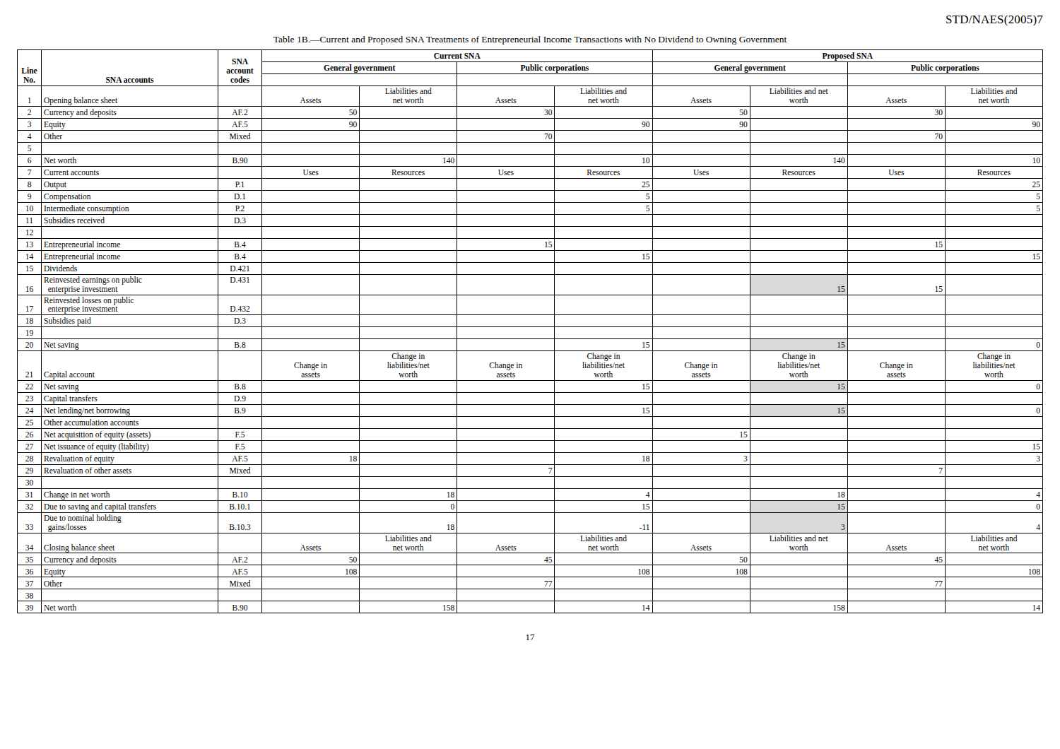STD/NAES(2005)7
Table 1B.—Current and Proposed SNA Treatments of Entrepreneurial Income Transactions with No Dividend to Owning Government
| Line No. | SNA accounts | SNA account codes | Current SNA | Proposed SNA |
| --- | --- | --- | --- | --- |
| General government | Public corporations | General government | Public corporations |
| 1 | Opening balance sheet | | Assets | Liabilities and net worth | Assets | Liabilities and net worth | Assets | Liabilities and net worth | Assets | Liabilities and net worth |
| 2 | Currency and deposits | AF.2 | 50 | | 30 | | 50 | | 30 | |
| 3 | Equity | AF.5 | 90 | | | 90 | 90 | | | 90 |
| 4 | Other | Mixed | | | 70 | | | | 70 | |
| 5 | | | | | | | | | | |
| 6 | Net worth | B.90 | | 140 | | 10 | | 140 | | 10 |
| 7 | Current accounts | | Uses | Resources | Uses | Resources | Uses | Resources | Uses | Resources |
| 8 | Output | P.1 | | | | 25 | | | | 25 |
| 9 | Compensation | D.1 | | | | 5 | | | | 5 |
| 10 | Intermediate consumption | P.2 | | | | 5 | | | | 5 |
| 11 | Subsidies received | D.3 | | | | | | | | |
| 12 | | | | | | | | | | |
| 13 | Entrepreneurial income | B.4 | | | 15 | | | | 15 | |
| 14 | Entrepreneurial income | B.4 | | | | 15 | | | | 15 |
| 15 | Dividends | D.421 | | | | | | | | |
| 16 | Reinvested earnings on public enterprise investment | D.431 | | | | | | 15 | 15 | |
| 17 | Reinvested losses on public enterprise investment | D.432 | | | | | | | | |
| 18 | Subsidies paid | D.3 | | | | | | | | |
| 19 | | | | | | | | | | |
| 20 | Net saving | B.8 | | | | 15 | | 15 | | 0 |
| 21 | Capital account | | Change in assets | Change in liabilities/net worth | Change in assets | Change in liabilities/net worth | Change in assets | Change in liabilities/net worth | Change in assets | Change in liabilities/net worth |
| 22 | Net saving | B.8 | | | | 15 | | 15 | | 0 |
| 23 | Capital transfers | D.9 | | | | | | | | |
| 24 | Net lending/net borrowing | B.9 | | | | 15 | | 15 | | 0 |
| 25 | Other accumulation accounts | | | | | | | | | |
| 26 | Net acquisition of equity (assets) | F.5 | | | | | 15 | | | |
| 27 | Net issuance of equity (liability) | F.5 | | | | | | | | 15 |
| 28 | Revaluation of equity | AF.5 | 18 | | | 18 | 3 | | | 3 |
| 29 | Revaluation of other assets | Mixed | | | 7 | | | | 7 | |
| 30 | | | | | | | | | | |
| 31 | Change in net worth | B.10 | | 18 | | 4 | | 18 | | 4 |
| 32 | Due to saving and capital transfers | B.10.1 | | 0 | | 15 | | 15 | | 0 |
| 33 | Due to nominal holding gains/losses | B.10.3 | | 18 | | -11 | | 3 | | 4 |
| 34 | Closing balance sheet | | Assets | Liabilities and net worth | Assets | Liabilities and net worth | Assets | Liabilities and net worth | Assets | Liabilities and net worth |
| 35 | Currency and deposits | AF.2 | 50 | | 45 | | 50 | | 45 | |
| 36 | Equity | AF.5 | 108 | | | 108 | 108 | | | 108 |
| 37 | Other | Mixed | | | 77 | | | | 77 | |
| 38 | | | | | | | | | | |
| 39 | Net worth | B.90 | | 158 | | 14 | | 158 | | 14 |
17